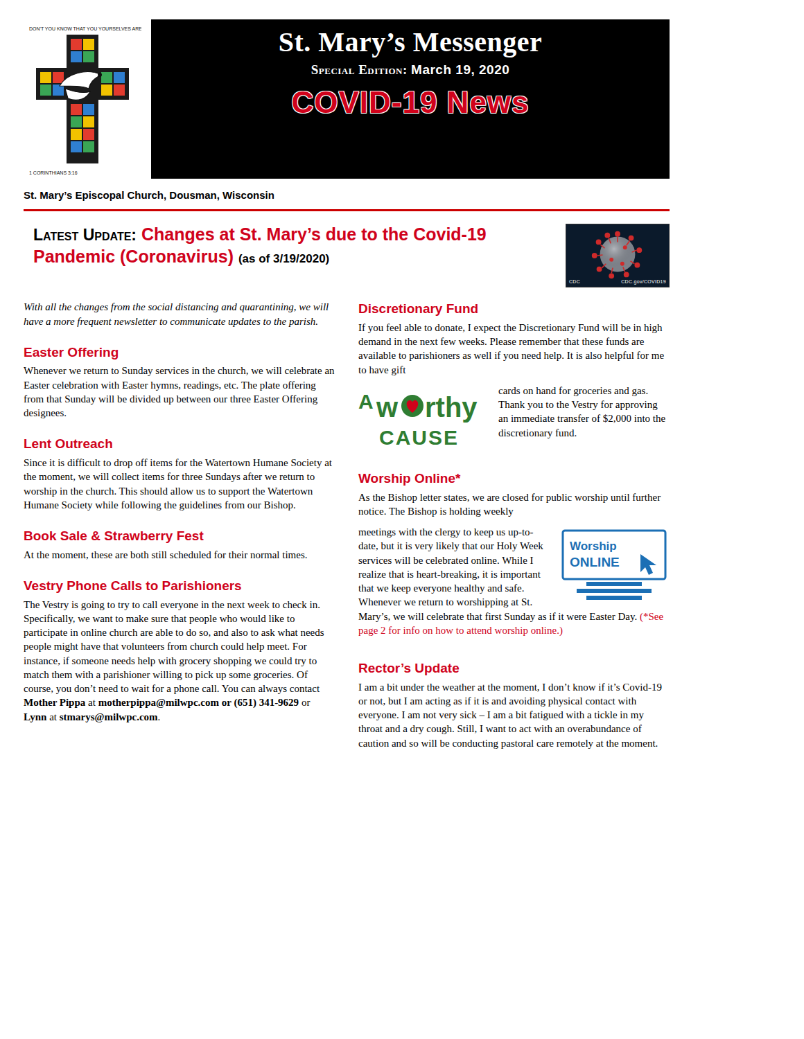DON'T YOU KNOW THAT YOU YOURSELVES ARE GOD'S TEMPLE 1 CORINTHIANS 3:16
St. Mary’s Messenger
Special Edition: March 19, 2020
COVID-19 News
St. Mary’s Episcopal Church, Dousman, Wisconsin
Latest Update: Changes at St. Mary’s due to the Covid-19 Pandemic (Coronavirus) (as of 3/19/2020)
CDC CDC.gov/COVID19
With all the changes from the social distancing and quarantining, we will have a more frequent newsletter to communicate updates to the parish.
Easter Offering
Whenever we return to Sunday services in the church, we will celebrate an Easter celebration with Easter hymns, readings, etc. The plate offering from that Sunday will be divided up between our three Easter Offering designees.
Lent Outreach
Since it is difficult to drop off items for the Watertown Humane Society at the moment, we will collect items for three Sundays after we return to worship in the church. This should allow us to support the Watertown Humane Society while following the guidelines from our Bishop.
Book Sale & Strawberry Fest
At the moment, these are both still scheduled for their normal times.
Vestry Phone Calls to Parishioners
The Vestry is going to try to call everyone in the next week to check in. Specifically, we want to make sure that people who would like to participate in online church are able to do so, and also to ask what needs people might have that volunteers from church could help meet. For instance, if someone needs help with grocery shopping we could try to match them with a parishioner willing to pick up some groceries. Of course, you don’t need to wait for a phone call. You can always contact Mother Pippa at motherpippa@milwpc.com or (651) 341-9629 or Lynn at stmarys@milwpc.com.
Discretionary Fund
If you feel able to donate, I expect the Discretionary Fund will be in high demand in the next few weeks. Please remember that these funds are available to parishioners as well if you need help. It is also helpful for me to have gift
A w rthy CAUSE
cards on hand for groceries and gas. Thank you to the Vestry for approving an immediate transfer of $2,000 into the discretionary fund.
Worship Online*
As the Bishop letter states, we are closed for public worship until further notice. The Bishop is holding weekly
Worship ONLINE
meetings with the clergy to keep us up-to-date, but it is very likely that our Holy Week services will be celebrated online. While I realize that is heart-breaking, it is important that we keep everyone healthy and safe. Whenever we return to worshipping at St. Mary’s, we will celebrate that first Sunday as if it were Easter Day. (*See page 2 for info on how to attend worship online.)
Rector’s Update
I am a bit under the weather at the moment, I don’t know if it’s Covid-19 or not, but I am acting as if it is and avoiding physical contact with everyone. I am not very sick – I am a bit fatigued with a tickle in my throat and a dry cough. Still, I want to act with an overabundance of caution and so will be conducting pastoral care remotely at the moment.